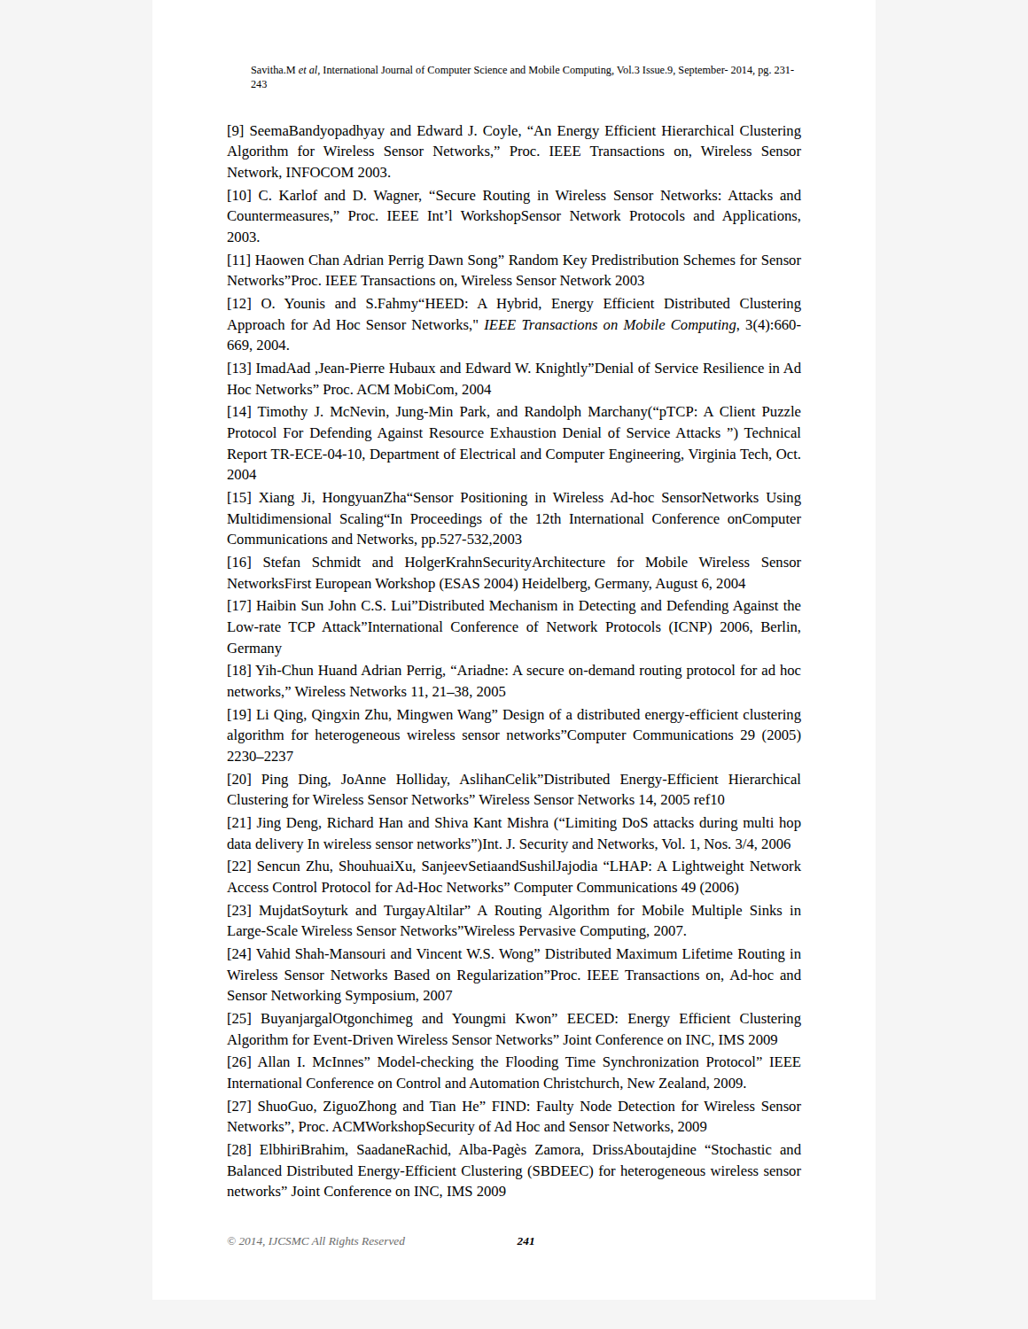Savitha.M et al, International Journal of Computer Science and Mobile Computing, Vol.3 Issue.9, September- 2014, pg. 231-243
[9] SeemaBandyopadhyay and Edward J. Coyle, “An Energy Efficient Hierarchical Clustering Algorithm for Wireless Sensor Networks,” Proc. IEEE Transactions on, Wireless Sensor Network, INFOCOM 2003.
[10] C. Karlof and D. Wagner, “Secure Routing in Wireless Sensor Networks: Attacks and Countermeasures,” Proc. IEEE Int’l WorkshopSensor Network Protocols and Applications, 2003.
[11] Haowen Chan Adrian Perrig Dawn Song” Random Key Predistribution Schemes for Sensor Networks”Proc. IEEE Transactions on, Wireless Sensor Network 2003
[12] O. Younis and S.Fahmy“HEED: A Hybrid, Energy Efficient Distributed Clustering Approach for Ad Hoc Sensor Networks," IEEE Transactions on Mobile Computing, 3(4):660-669, 2004.
[13] ImadAad ,Jean-Pierre Hubaux and Edward W. Knightly”Denial of Service Resilience in Ad Hoc Networks” Proc. ACM MobiCom, 2004
[14] Timothy J. McNevin, Jung-Min Park, and Randolph Marchany(“pTCP: A Client Puzzle Protocol For Defending Against Resource Exhaustion Denial of Service Attacks ”) Technical Report TR-ECE-04-10, Department of Electrical and Computer Engineering, Virginia Tech, Oct. 2004
[15] Xiang Ji, HongyuanZha“Sensor Positioning in Wireless Ad-hoc SensorNetworks Using Multidimensional Scaling“In Proceedings of the 12th International Conference onComputer Communications and Networks, pp.527-532,2003
[16] Stefan Schmidt and HolgerKrahnSecurityArchitecture for Mobile Wireless Sensor NetworksFirst European Workshop (ESAS 2004) Heidelberg, Germany, August 6, 2004
[17] Haibin Sun John C.S. Lui”Distributed Mechanism in Detecting and Defending Against the Low-rate TCP Attack”International Conference of Network Protocols (ICNP) 2006, Berlin, Germany
[18] Yih-Chun Huand Adrian Perrig, “Ariadne: A secure on-demand routing protocol for ad hoc networks,” Wireless Networks 11, 21–38, 2005
[19] Li Qing, Qingxin Zhu, Mingwen Wang” Design of a distributed energy-efficient clustering algorithm for heterogeneous wireless sensor networks”Computer Communications 29 (2005) 2230–2237
[20] Ping Ding, JoAnne Holliday, AslihanCelik”Distributed Energy-Efficient Hierarchical Clustering for Wireless Sensor Networks” Wireless Sensor Networks 14, 2005 ref10
[21] Jing Deng, Richard Han and Shiva Kant Mishra (“Limiting DoS attacks during multi hop data delivery In wireless sensor networks”)Int. J. Security and Networks, Vol. 1, Nos. 3/4, 2006
[22] Sencun Zhu, ShouhuaiXu, SanjeevSetiaandSushilJajodia “LHAP: A Lightweight Network Access Control Protocol for Ad-Hoc Networks” Computer Communications 49 (2006)
[23] MujdatSoyturk and TurgayAltilar” A Routing Algorithm for Mobile Multiple Sinks in Large-Scale Wireless Sensor Networks”Wireless Pervasive Computing, 2007.
[24] Vahid Shah-Mansouri and Vincent W.S. Wong” Distributed Maximum Lifetime Routing in Wireless Sensor Networks Based on Regularization”Proc. IEEE Transactions on, Ad-hoc and Sensor Networking Symposium, 2007
[25] BuyanjargalOtgonchimeg and Youngmi Kwon” EECED: Energy Efficient Clustering Algorithm for Event-Driven Wireless Sensor Networks” Joint Conference on INC, IMS 2009
[26] Allan I. McInnes” Model-checking the Flooding Time Synchronization Protocol” IEEE International Conference on Control and Automation Christchurch, New Zealand, 2009.
[27] ShuoGuo, ZiguoZhong and Tian He” FIND: Faulty Node Detection for Wireless Sensor Networks”, Proc. ACMWorkshopSecurity of Ad Hoc and Sensor Networks, 2009
[28] ElbhiriBrahim, SaadaneRachid, Alba-Pagès Zamora, DrissAboutajdine “Stochastic and Balanced Distributed Energy-Efficient Clustering (SBDEEC) for heterogeneous wireless sensor networks” Joint Conference on INC, IMS 2009
© 2014, IJCSMC All Rights Reserved 241